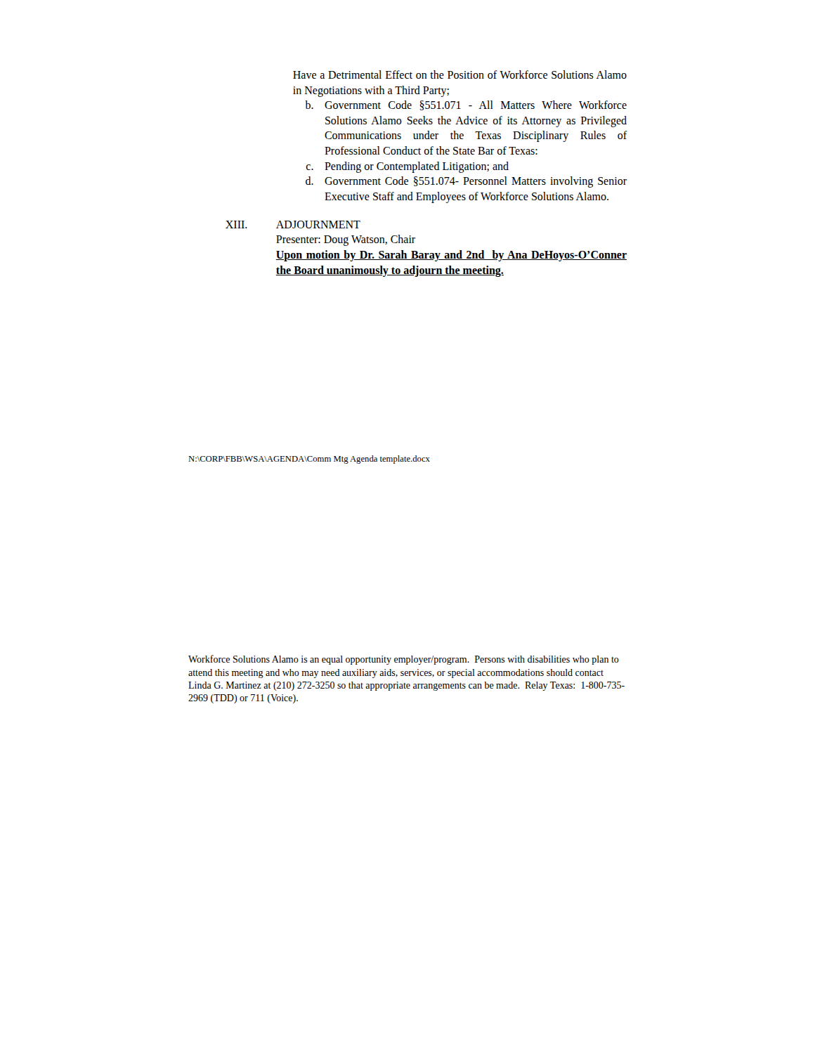Have a Detrimental Effect on the Position of Workforce Solutions Alamo in Negotiations with a Third Party;
Government Code §551.071 - All Matters Where Workforce Solutions Alamo Seeks the Advice of its Attorney as Privileged Communications under the Texas Disciplinary Rules of Professional Conduct of the State Bar of Texas:
Pending or Contemplated Litigation; and
Government Code §551.074- Personnel Matters involving Senior Executive Staff and Employees of Workforce Solutions Alamo.
XIII.
ADJOURNMENT
Presenter: Doug Watson, Chair
Upon motion by Dr. Sarah Baray and 2nd by Ana DeHoyos-O’Conner the Board unanimously to adjourn the meeting.
N:\CORP\FBB\WSA\AGENDA\Comm Mtg Agenda template.docx
Workforce Solutions Alamo is an equal opportunity employer/program. Persons with disabilities who plan to attend this meeting and who may need auxiliary aids, services, or special accommodations should contact Linda G. Martinez at (210) 272-3250 so that appropriate arrangements can be made. Relay Texas: 1-800-735-2969 (TDD) or 711 (Voice).